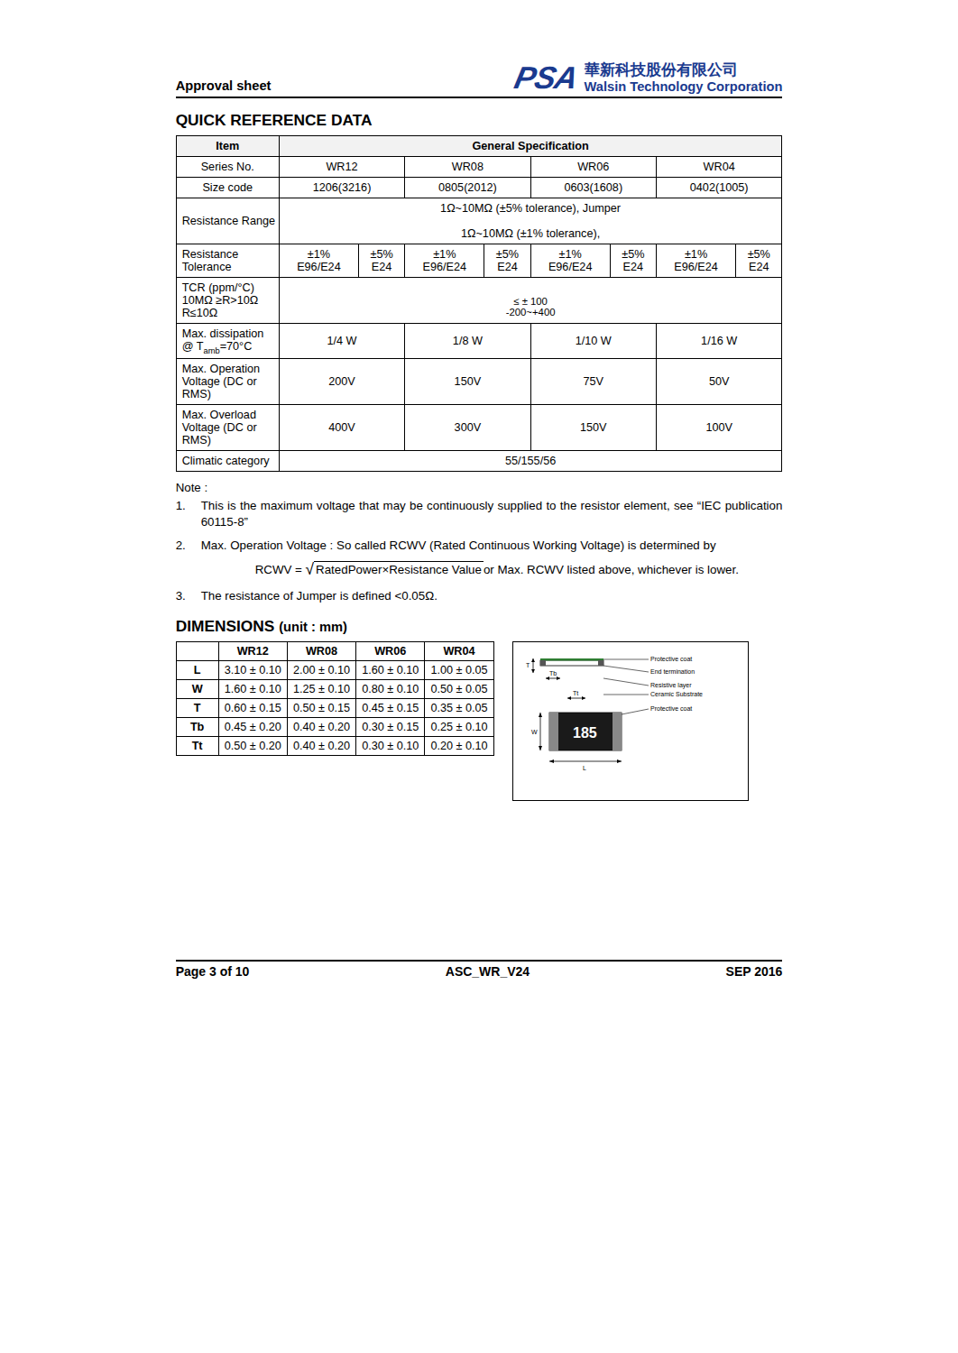Approval sheet
PSA
華新科技股份有限公司
Walsin Technology Corporation
QUICK REFERENCE DATA
| Item | General Specification |
| --- | --- |
| Series No. | WR12 | WR08 | WR06 | WR04 |
| Size code | 1206(3216) | 0805(2012) | 0603(1608) | 0402(1005) |
| Resistance Range | 1Ω~10MΩ (±5% tolerance), Jumper 1Ω~10MΩ (±1% tolerance), |
| Resistance Tolerance | ±1% E96/E24 | ±5% E24 | ±1% E96/E24 | ±5% E24 | ±1% E96/E24 | ±5% E24 | ±1% E96/E24 | ±5% E24 |
| TCR (ppm/°C) 10MΩ ≥R>10Ω R≤10Ω | ≤ ± 100 -200~+400 |
| Max. dissipation @ T amb =70°C | 1/4 W | 1/8 W | 1/10 W | 1/16 W |
| Max. Operation Voltage (DC or RMS) | 200V | 150V | 75V | 50V |
| Max. Overload Voltage (DC or RMS) | 400V | 300V | 150V | 100V |
| Climatic category | 55/155/56 |
Note :
1. This is the maximum voltage that may be continuously supplied to the resistor element, see “IEC publication 60115-8”
2. Max. Operation Voltage : So called RCWV (Rated Continuous Working Voltage) is determined by
RCWV = √RatedPower×Resistance Valueor Max. RCWV listed above, whichever is lower.
3. The resistance of Jumper is defined <0.05Ω.
DIMENSIONS (unit : mm)
| | WR12 | WR08 | WR06 | WR04 |
| --- | --- | --- | --- | --- |
| L | 3.10 ± 0.10 | 2.00 ± 0.10 | 1.60 ± 0.10 | 1.00 ± 0.05 |
| W | 1.60 ± 0.10 | 1.25 ± 0.10 | 0.80 ± 0.10 | 0.50 ± 0.05 |
| T | 0.60 ± 0.15 | 0.50 ± 0.15 | 0.45 ± 0.15 | 0.35 ± 0.05 |
| Tb | 0.45 ± 0.20 | 0.40 ± 0.20 | 0.30 ± 0.15 | 0.25 ± 0.10 |
| Tt | 0.50 ± 0.20 | 0.40 ± 0.20 | 0.30 ± 0.10 | 0.20 ± 0.10 |
T Protective coat End termination Tb Resistive layer Tt Ceramic Substrate 185 Protective coat W L
Page 3 of 10
ASC_WR_V24
SEP 2016